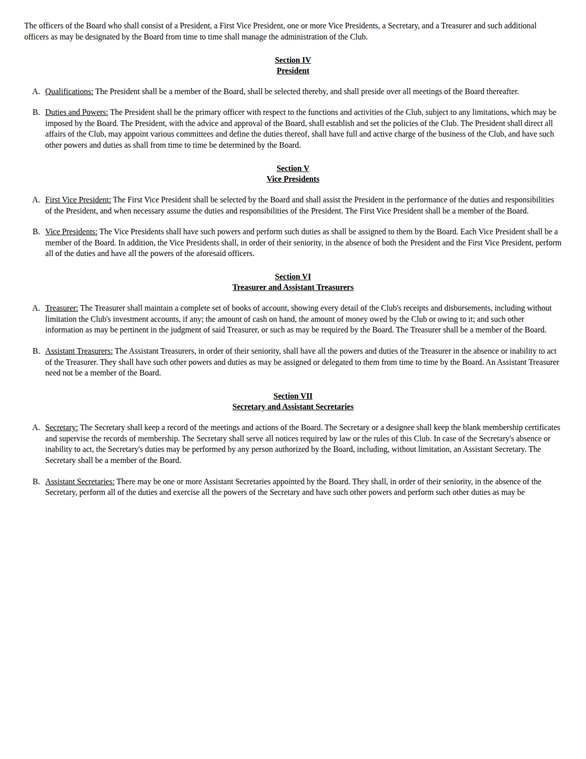The officers of the Board who shall consist of a President, a First Vice President, one or more Vice Presidents, a Secretary, and a Treasurer and such additional officers as may be designated by the Board from time to time shall manage the administration of the Club.
Section IV President
Qualifications: The President shall be a member of the Board, shall be selected thereby, and shall preside over all meetings of the Board thereafter.
Duties and Powers: The President shall be the primary officer with respect to the functions and activities of the Club, subject to any limitations, which may be imposed by the Board. The President, with the advice and approval of the Board, shall establish and set the policies of the Club. The President shall direct all affairs of the Club, may appoint various committees and define the duties thereof, shall have full and active charge of the business of the Club, and have such other powers and duties as shall from time to time be determined by the Board.
Section V Vice Presidents
First Vice President: The First Vice President shall be selected by the Board and shall assist the President in the performance of the duties and responsibilities of the President, and when necessary assume the duties and responsibilities of the President. The First Vice President shall be a member of the Board.
Vice Presidents: The Vice Presidents shall have such powers and perform such duties as shall be assigned to them by the Board. Each Vice President shall be a member of the Board. In addition, the Vice Presidents shall, in order of their seniority, in the absence of both the President and the First Vice President, perform all of the duties and have all the powers of the aforesaid officers.
Section VI Treasurer and Assistant Treasurers
Treasurer: The Treasurer shall maintain a complete set of books of account, showing every detail of the Club's receipts and disbursements, including without limitation the Club's investment accounts, if any; the amount of cash on hand, the amount of money owed by the Club or owing to it; and such other information as may be pertinent in the judgment of said Treasurer, or such as may be required by the Board. The Treasurer shall be a member of the Board.
Assistant Treasurers: The Assistant Treasurers, in order of their seniority, shall have all the powers and duties of the Treasurer in the absence or inability to act of the Treasurer. They shall have such other powers and duties as may be assigned or delegated to them from time to time by the Board. An Assistant Treasurer need not be a member of the Board.
Section VII Secretary and Assistant Secretaries
Secretary: The Secretary shall keep a record of the meetings and actions of the Board. The Secretary or a designee shall keep the blank membership certificates and supervise the records of membership. The Secretary shall serve all notices required by law or the rules of this Club. In case of the Secretary's absence or inability to act, the Secretary's duties may be performed by any person authorized by the Board, including, without limitation, an Assistant Secretary. The Secretary shall be a member of the Board.
Assistant Secretaries: There may be one or more Assistant Secretaries appointed by the Board. They shall, in order of their seniority, in the absence of the Secretary, perform all of the duties and exercise all the powers of the Secretary and have such other powers and perform such other duties as may be